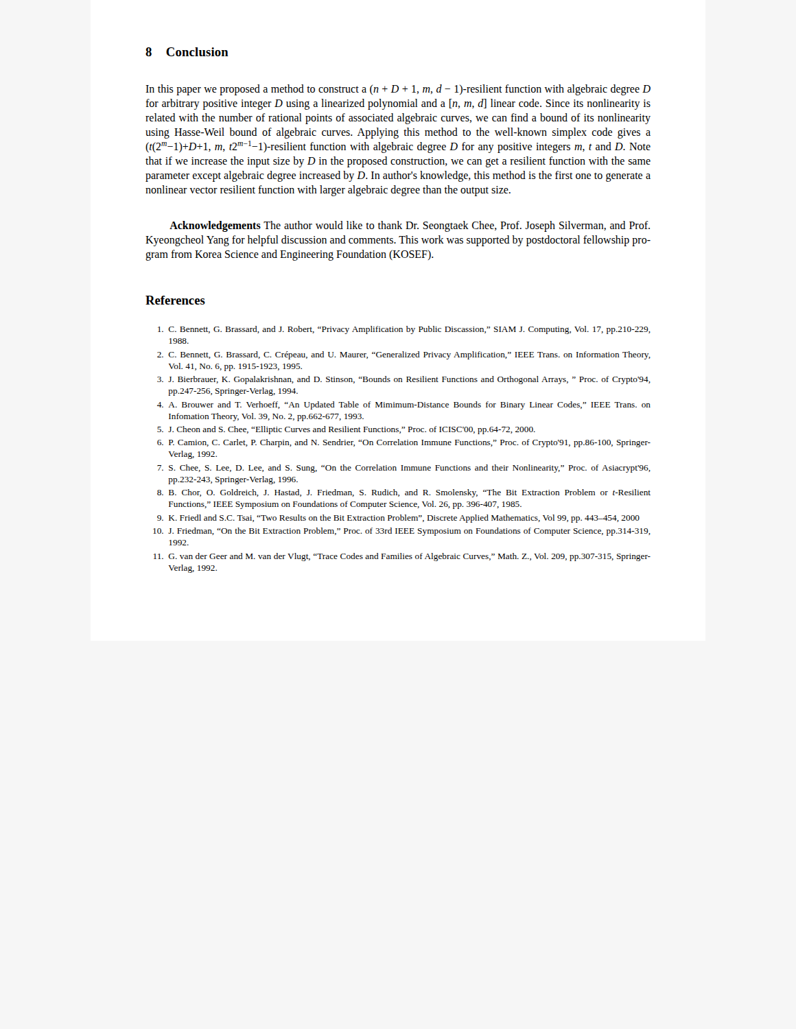8 Conclusion
In this paper we proposed a method to construct a (n + D + 1, m, d − 1)-resilient function with algebraic degree D for arbitrary positive integer D using a linearized polynomial and a [n, m, d] linear code. Since its nonlinearity is related with the number of rational points of associated algebraic curves, we can find a bound of its nonlinearity using Hasse-Weil bound of algebraic curves. Applying this method to the well-known simplex code gives a (t(2m−1)+D+1, m, t2m−1−1)-resilient function with algebraic degree D for any positive integers m, t and D. Note that if we increase the input size by D in the proposed construction, we can get a resilient function with the same parameter except algebraic degree increased by D. In author's knowledge, this method is the first one to generate a nonlinear vector resilient function with larger algebraic degree than the output size.
Acknowledgements The author would like to thank Dr. Seongtaek Chee, Prof. Joseph Silverman, and Prof. Kyeongcheol Yang for helpful discussion and comments. This work was supported by postdoctoral fellowship program from Korea Science and Engineering Foundation (KOSEF).
References
C. Bennett, G. Brassard, and J. Robert, “Privacy Amplification by Public Discassion,” SIAM J. Computing, Vol. 17, pp.210-229, 1988.
C. Bennett, G. Brassard, C. Crépeau, and U. Maurer, “Generalized Privacy Amplification,” IEEE Trans. on Information Theory, Vol. 41, No. 6, pp. 1915-1923, 1995.
J. Bierbrauer, K. Gopalakrishnan, and D. Stinson, “Bounds on Resilient Functions and Orthogonal Arrays, ” Proc. of Crypto'94, pp.247-256, Springer-Verlag, 1994.
A. Brouwer and T. Verhoeff, “An Updated Table of Mimimum-Distance Bounds for Binary Linear Codes,” IEEE Trans. on Infomation Theory, Vol. 39, No. 2, pp.662-677, 1993.
J. Cheon and S. Chee, “Elliptic Curves and Resilient Functions,” Proc. of ICISC'00, pp.64-72, 2000.
P. Camion, C. Carlet, P. Charpin, and N. Sendrier, “On Correlation Immune Functions,” Proc. of Crypto'91, pp.86-100, Springer-Verlag, 1992.
S. Chee, S. Lee, D. Lee, and S. Sung, “On the Correlation Immune Functions and their Nonlinearity,” Proc. of Asiacrypt'96, pp.232-243, Springer-Verlag, 1996.
B. Chor, O. Goldreich, J. Hastad, J. Friedman, S. Rudich, and R. Smolensky, “The Bit Extraction Problem or t-Resilient Functions,” IEEE Symposium on Foundations of Computer Science, Vol. 26, pp. 396-407, 1985.
K. Friedl and S.C. Tsai, “Two Results on the Bit Extraction Problem”, Discrete Applied Mathematics, Vol 99, pp. 443–454, 2000
J. Friedman, “On the Bit Extraction Problem,” Proc. of 33rd IEEE Symposium on Foundations of Computer Science, pp.314-319, 1992.
G. van der Geer and M. van der Vlugt, “Trace Codes and Families of Algebraic Curves,” Math. Z., Vol. 209, pp.307-315, Springer-Verlag, 1992.